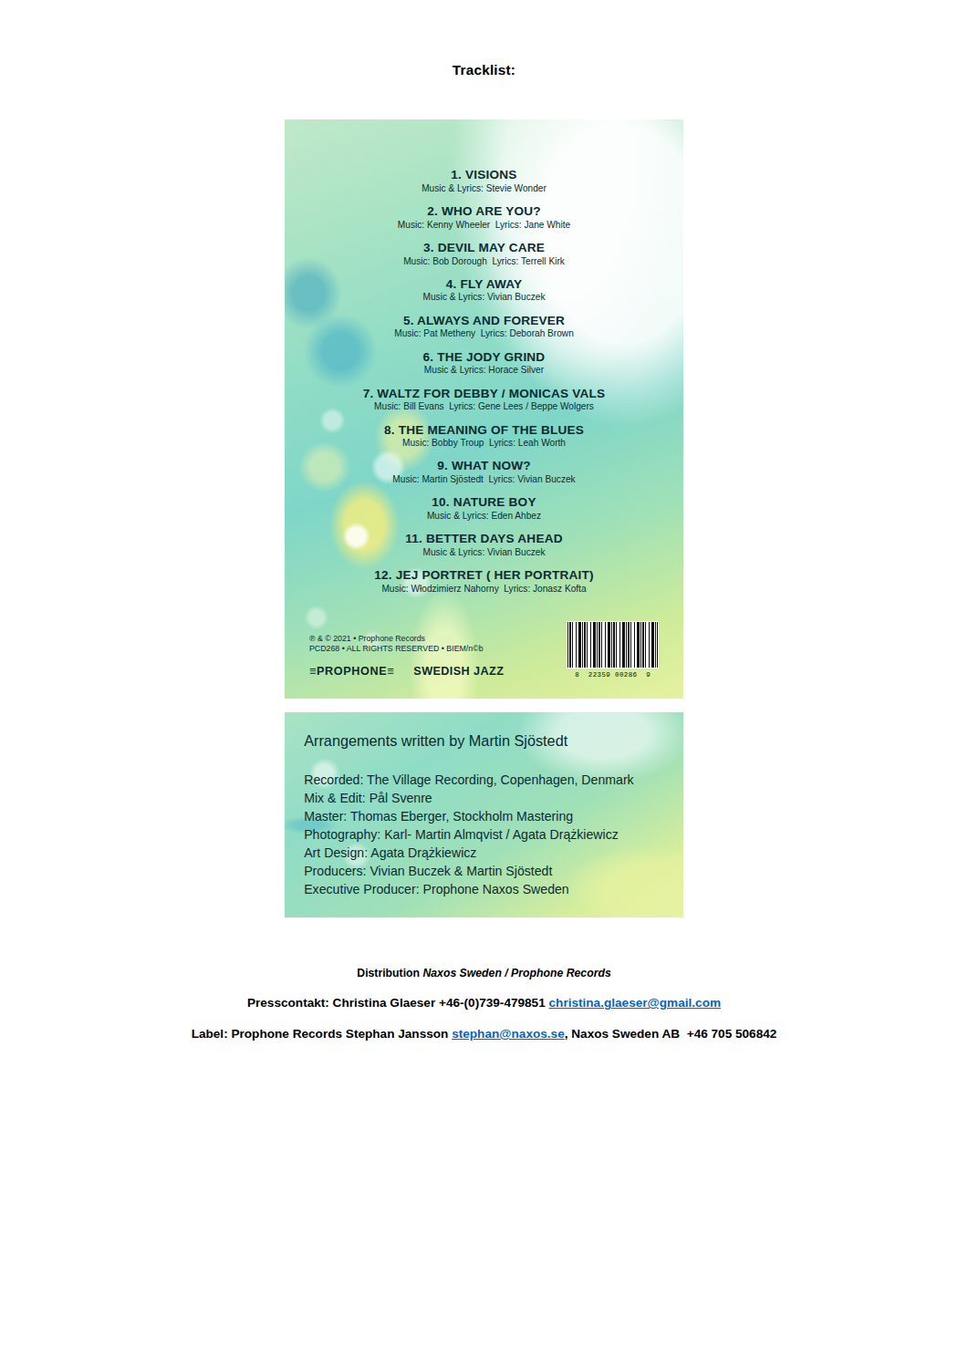Tracklist:
1. VISIONS
Music & Lyrics: Stevie Wonder
2. WHO ARE YOU?
Music: Kenny Wheeler Lyrics: Jane White
3. DEVIL MAY CARE
Music: Bob Dorough Lyrics: Terrell Kirk
4. FLY AWAY
Music & Lyrics: Vivian Buczek
5. ALWAYS AND FOREVER
Music: Pat Metheny Lyrics: Deborah Brown
6. THE JODY GRIND
Music & Lyrics: Horace Silver
7. WALTZ FOR DEBBY / MONICAS VALS
Music: Bill Evans Lyrics: Gene Lees / Beppe Wolgers
8. THE MEANING OF THE BLUES
Music: Bobby Troup Lyrics: Leah Worth
9. WHAT NOW?
Music: Martin Sjöstedt Lyrics: Vivian Buczek
10. NATURE BOY
Music & Lyrics: Eden Ahbez
11. BETTER DAYS AHEAD
Music & Lyrics: Vivian Buczek
12. JEJ PORTRET ( HER PORTRAIT)
Music: Włodzimierz Nahorny Lyrics: Jonasz Kofta
℗ & © 2021 • Prophone Records
PCD268 • ALL RIGHTS RESERVED • BIEM/n©b
≡PROPHONE≡ SWEDISH JAZZ
8 22359 00286 9
Arrangements written by Martin Sjöstedt
Recorded: The Village Recording, Copenhagen, Denmark
Mix & Edit: Pål Svenre
Master: Thomas Eberger, Stockholm Mastering
Photography: Karl- Martin Almqvist / Agata Drążkiewicz
Art Design: Agata Drążkiewicz
Producers: Vivian Buczek & Martin Sjöstedt
Executive Producer: Prophone Naxos Sweden
Distribution Naxos Sweden / Prophone Records
Presscontakt: Christina Glaeser +46-(0)739-479851 christina.glaeser@gmail.com
Label: Prophone Records Stephan Jansson stephan@naxos.se, Naxos Sweden AB +46 705 506842